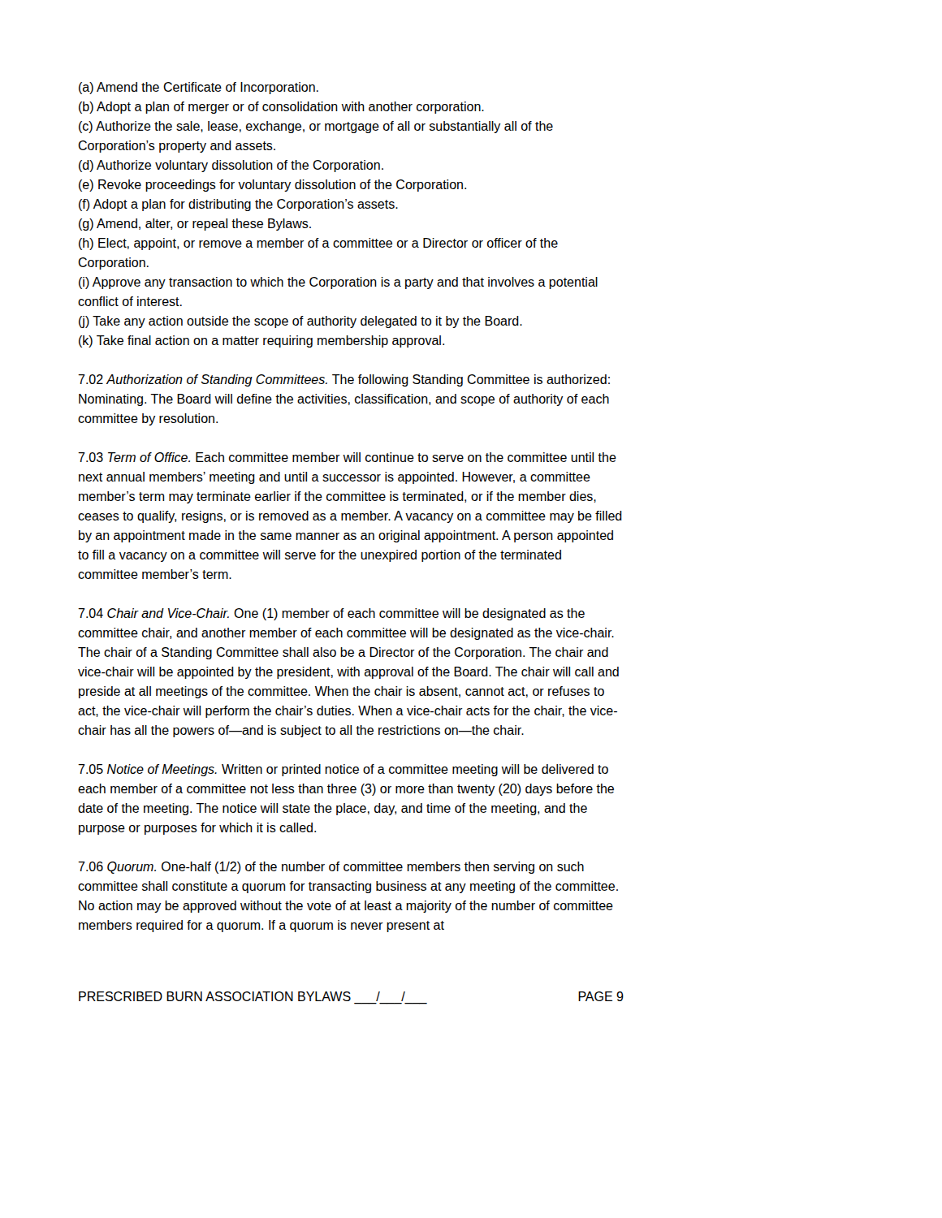(a) Amend the Certificate of Incorporation.
(b) Adopt a plan of merger or of consolidation with another corporation.
(c) Authorize the sale, lease, exchange, or mortgage of all or substantially all of the Corporation’s property and assets.
(d) Authorize voluntary dissolution of the Corporation.
(e) Revoke proceedings for voluntary dissolution of the Corporation.
(f) Adopt a plan for distributing the Corporation’s assets.
(g) Amend, alter, or repeal these Bylaws.
(h) Elect, appoint, or remove a member of a committee or a Director or officer of the Corporation.
(i) Approve any transaction to which the Corporation is a party and that involves a potential conflict of interest.
(j) Take any action outside the scope of authority delegated to it by the Board.
(k) Take final action on a matter requiring membership approval.
7.02 Authorization of Standing Committees. The following Standing Committee is authorized: Nominating. The Board will define the activities, classification, and scope of authority of each committee by resolution.
7.03 Term of Office. Each committee member will continue to serve on the committee until the next annual members’ meeting and until a successor is appointed. However, a committee member’s term may terminate earlier if the committee is terminated, or if the member dies, ceases to qualify, resigns, or is removed as a member. A vacancy on a committee may be filled by an appointment made in the same manner as an original appointment. A person appointed to fill a vacancy on a committee will serve for the unexpired portion of the terminated committee member’s term.
7.04 Chair and Vice-Chair. One (1) member of each committee will be designated as the committee chair, and another member of each committee will be designated as the vice-chair. The chair of a Standing Committee shall also be a Director of the Corporation. The chair and vice-chair will be appointed by the president, with approval of the Board. The chair will call and preside at all meetings of the committee. When the chair is absent, cannot act, or refuses to act, the vice-chair will perform the chair’s duties. When a vice-chair acts for the chair, the vice-chair has all the powers of—and is subject to all the restrictions on—the chair.
7.05 Notice of Meetings. Written or printed notice of a committee meeting will be delivered to each member of a committee not less than three (3) or more than twenty (20) days before the date of the meeting. The notice will state the place, day, and time of the meeting, and the purpose or purposes for which it is called.
7.06 Quorum. One-half (1/2) of the number of committee members then serving on such committee shall constitute a quorum for transacting business at any meeting of the committee. No action may be approved without the vote of at least a majority of the number of committee members required for a quorum. If a quorum is never present at
PRESCRIBED BURN ASSOCIATION BYLAWS ___/___/___ PAGE 9